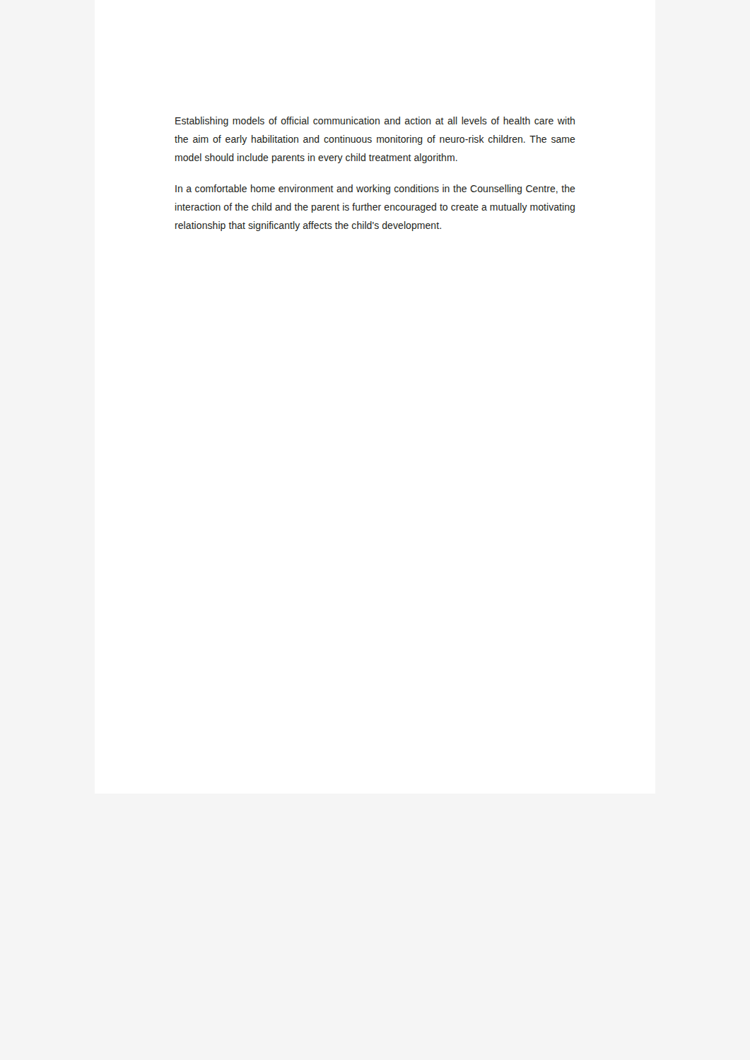Establishing models of official communication and action at all levels of health care with the aim of early habilitation and continuous monitoring of neuro-risk children. The same model should include parents in every child treatment algorithm.
In a comfortable home environment and working conditions in the Counselling Centre, the interaction of the child and the parent is further encouraged to create a mutually motivating relationship that significantly affects the child's development.